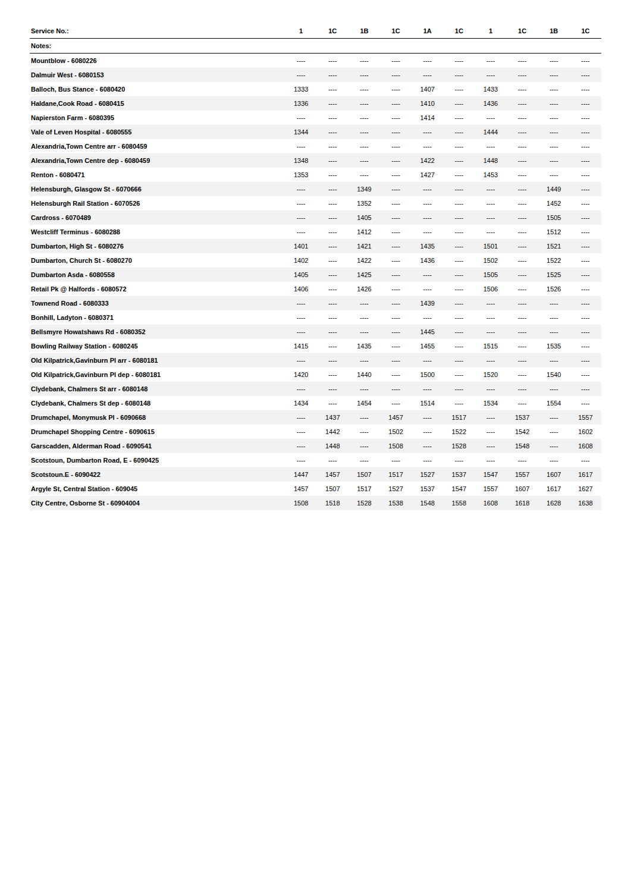| Service No.: | 1 | 1C | 1B | 1C | 1A | 1C | 1 | 1C | 1B | 1C |
| --- | --- | --- | --- | --- | --- | --- | --- | --- | --- | --- |
| Notes: | |
| Mountblow - 6080226 | ---- | ---- | ---- | ---- | ---- | ---- | ---- | ---- | ---- | ---- |
| Dalmuir West - 6080153 | ---- | ---- | ---- | ---- | ---- | ---- | ---- | ---- | ---- | ---- |
| Balloch, Bus Stance - 6080420 | 1333 | ---- | ---- | ---- | 1407 | ---- | 1433 | ---- | ---- | ---- |
| Haldane,Cook Road - 6080415 | 1336 | ---- | ---- | ---- | 1410 | ---- | 1436 | ---- | ---- | ---- |
| Napierston Farm - 6080395 | ---- | ---- | ---- | ---- | 1414 | ---- | ---- | ---- | ---- | ---- |
| Vale of Leven Hospital - 6080555 | 1344 | ---- | ---- | ---- | ---- | ---- | 1444 | ---- | ---- | ---- |
| Alexandria,Town Centre arr - 6080459 | ---- | ---- | ---- | ---- | ---- | ---- | ---- | ---- | ---- | ---- |
| Alexandria,Town Centre dep - 6080459 | 1348 | ---- | ---- | ---- | 1422 | ---- | 1448 | ---- | ---- | ---- |
| Renton - 6080471 | 1353 | ---- | ---- | ---- | 1427 | ---- | 1453 | ---- | ---- | ---- |
| Helensburgh, Glasgow St - 6070666 | ---- | ---- | 1349 | ---- | ---- | ---- | ---- | ---- | 1449 | ---- |
| Helensburgh Rail Station - 6070526 | ---- | ---- | 1352 | ---- | ---- | ---- | ---- | ---- | 1452 | ---- |
| Cardross - 6070489 | ---- | ---- | 1405 | ---- | ---- | ---- | ---- | ---- | 1505 | ---- |
| Westcliff Terminus - 6080288 | ---- | ---- | 1412 | ---- | ---- | ---- | ---- | ---- | 1512 | ---- |
| Dumbarton, High St - 6080276 | 1401 | ---- | 1421 | ---- | 1435 | ---- | 1501 | ---- | 1521 | ---- |
| Dumbarton, Church St - 6080270 | 1402 | ---- | 1422 | ---- | 1436 | ---- | 1502 | ---- | 1522 | ---- |
| Dumbarton Asda - 6080558 | 1405 | ---- | 1425 | ---- | ---- | ---- | 1505 | ---- | 1525 | ---- |
| Retail Pk @ Halfords - 6080572 | 1406 | ---- | 1426 | ---- | ---- | ---- | 1506 | ---- | 1526 | ---- |
| Townend Road - 6080333 | ---- | ---- | ---- | ---- | 1439 | ---- | ---- | ---- | ---- | ---- |
| Bonhill, Ladyton - 6080371 | ---- | ---- | ---- | ---- | ---- | ---- | ---- | ---- | ---- | ---- |
| Bellsmyre Howatshaws Rd - 6080352 | ---- | ---- | ---- | ---- | 1445 | ---- | ---- | ---- | ---- | ---- |
| Bowling Railway Station - 6080245 | 1415 | ---- | 1435 | ---- | 1455 | ---- | 1515 | ---- | 1535 | ---- |
| Old Kilpatrick,Gavinburn Pl arr - 6080181 | ---- | ---- | ---- | ---- | ---- | ---- | ---- | ---- | ---- | ---- |
| Old Kilpatrick,Gavinburn Pl dep - 6080181 | 1420 | ---- | 1440 | ---- | 1500 | ---- | 1520 | ---- | 1540 | ---- |
| Clydebank, Chalmers St arr - 6080148 | ---- | ---- | ---- | ---- | ---- | ---- | ---- | ---- | ---- | ---- |
| Clydebank, Chalmers St dep - 6080148 | 1434 | ---- | 1454 | ---- | 1514 | ---- | 1534 | ---- | 1554 | ---- |
| Drumchapel, Monymusk Pl - 6090668 | ---- | 1437 | ---- | 1457 | ---- | 1517 | ---- | 1537 | ---- | 1557 |
| Drumchapel Shopping Centre - 6090615 | ---- | 1442 | ---- | 1502 | ---- | 1522 | ---- | 1542 | ---- | 1602 |
| Garscadden, Alderman Road - 6090541 | ---- | 1448 | ---- | 1508 | ---- | 1528 | ---- | 1548 | ---- | 1608 |
| Scotstoun, Dumbarton Road, E - 6090425 | ---- | ---- | ---- | ---- | ---- | ---- | ---- | ---- | ---- | ---- |
| Scotstoun.E - 6090422 | 1447 | 1457 | 1507 | 1517 | 1527 | 1537 | 1547 | 1557 | 1607 | 1617 |
| Argyle St, Central Station - 609045 | 1457 | 1507 | 1517 | 1527 | 1537 | 1547 | 1557 | 1607 | 1617 | 1627 |
| City Centre, Osborne St - 60904004 | 1508 | 1518 | 1528 | 1538 | 1548 | 1558 | 1608 | 1618 | 1628 | 1638 |